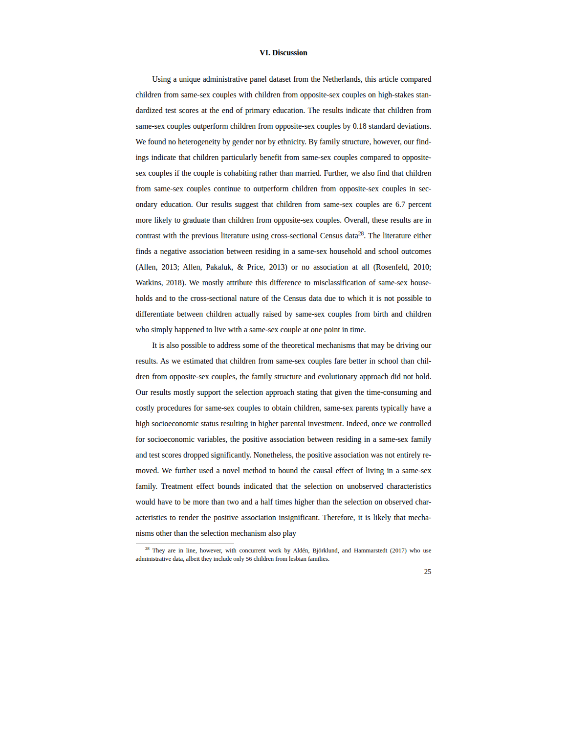VI. Discussion
Using a unique administrative panel dataset from the Netherlands, this article compared children from same-sex couples with children from opposite-sex couples on high-stakes standardized test scores at the end of primary education. The results indicate that children from same-sex couples outperform children from opposite-sex couples by 0.18 standard deviations. We found no heterogeneity by gender nor by ethnicity. By family structure, however, our findings indicate that children particularly benefit from same-sex couples compared to opposite-sex couples if the couple is cohabiting rather than married. Further, we also find that children from same-sex couples continue to outperform children from opposite-sex couples in secondary education. Our results suggest that children from same-sex couples are 6.7 percent more likely to graduate than children from opposite-sex couples. Overall, these results are in contrast with the previous literature using cross-sectional Census data28. The literature either finds a negative association between residing in a same-sex household and school outcomes (Allen, 2013; Allen, Pakaluk, & Price, 2013) or no association at all (Rosenfeld, 2010; Watkins, 2018). We mostly attribute this difference to misclassification of same-sex households and to the cross-sectional nature of the Census data due to which it is not possible to differentiate between children actually raised by same-sex couples from birth and children who simply happened to live with a same-sex couple at one point in time.
It is also possible to address some of the theoretical mechanisms that may be driving our results. As we estimated that children from same-sex couples fare better in school than children from opposite-sex couples, the family structure and evolutionary approach did not hold. Our results mostly support the selection approach stating that given the time-consuming and costly procedures for same-sex couples to obtain children, same-sex parents typically have a high socioeconomic status resulting in higher parental investment. Indeed, once we controlled for socioeconomic variables, the positive association between residing in a same-sex family and test scores dropped significantly. Nonetheless, the positive association was not entirely removed. We further used a novel method to bound the causal effect of living in a same-sex family. Treatment effect bounds indicated that the selection on unobserved characteristics would have to be more than two and a half times higher than the selection on observed characteristics to render the positive association insignificant. Therefore, it is likely that mechanisms other than the selection mechanism also play
28 They are in line, however, with concurrent work by Aldén, Björklund, and Hammarstedt (2017) who use administrative data, albeit they include only 56 children from lesbian families.
25